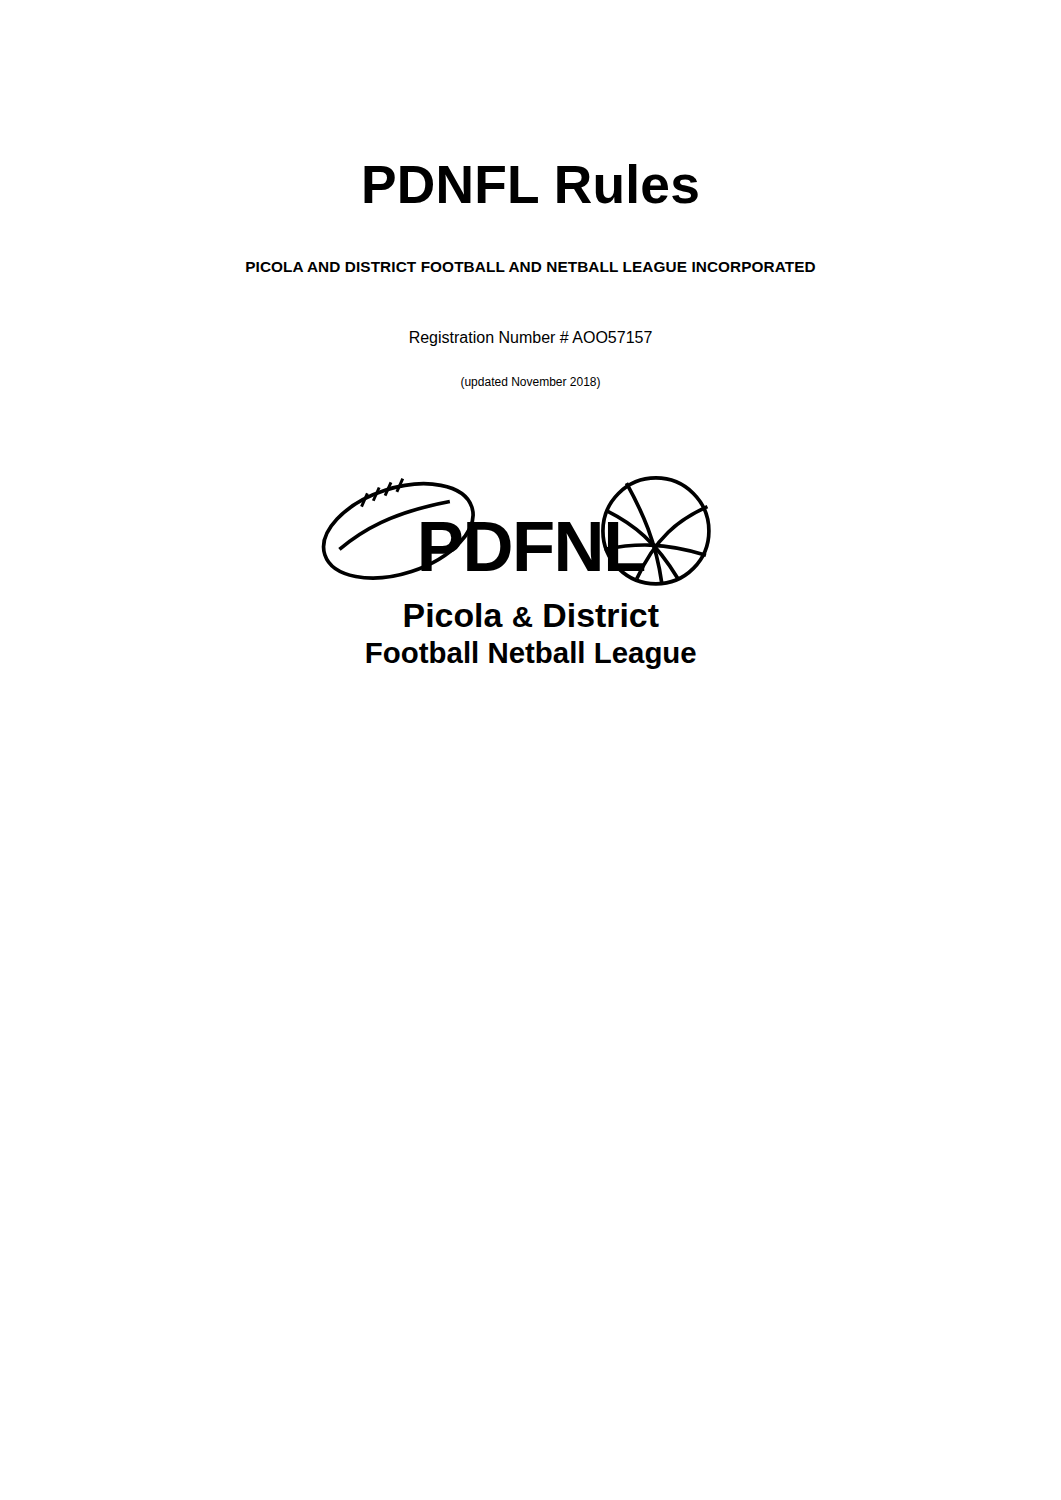PDNFL Rules
PICOLA AND DISTRICT FOOTBALL AND NETBALL LEAGUE INCORPORATED
Registration Number # AOO57157
(updated November 2018)
PDFNL Picola & District Football Netball League PDFNL Picola & District Football Netball League